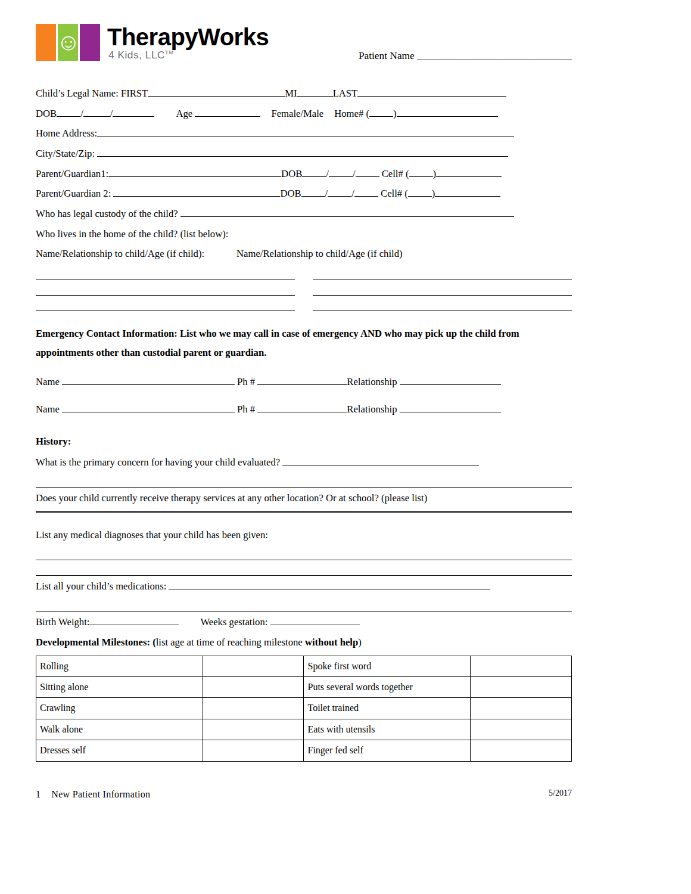☺
TherapyWorks
4 Kids, LLCTM
Patient Name ______________________________
Child’s Legal Name: FIRST MI LAST
DOB / / Age Female/Male Home# ( )
Home Address:
City/State/Zip:
Parent/Guardian1: DOB / / Cell# ( )
Parent/Guardian 2: DOB / / Cell# ( )
Who has legal custody of the child?
Who lives in the home of the child? (list below):
Name/Relationship to child/Age (if child): Name/Relationship to child/Age (if child)
Emergency Contact Information: List who we may call in case of emergency AND who may pick up the child from appointments other than custodial parent or guardian.
Name Ph # Relationship
Name Ph # Relationship
History:
What is the primary concern for having your child evaluated?
Does your child currently receive therapy services at any other location? Or at school? (please list)
List any medical diagnoses that your child has been given:
List all your child’s medications:
Birth Weight: Weeks gestation:
Developmental Milestones: (list age at time of reaching milestone without help)
| Rolling | | Spoke first word | |
| Sitting alone | | Puts several words together | |
| Crawling | | Toilet trained | |
| Walk alone | | Eats with utensils | |
| Dresses self | | Finger fed self | |
1 New Patient Information
5/2017